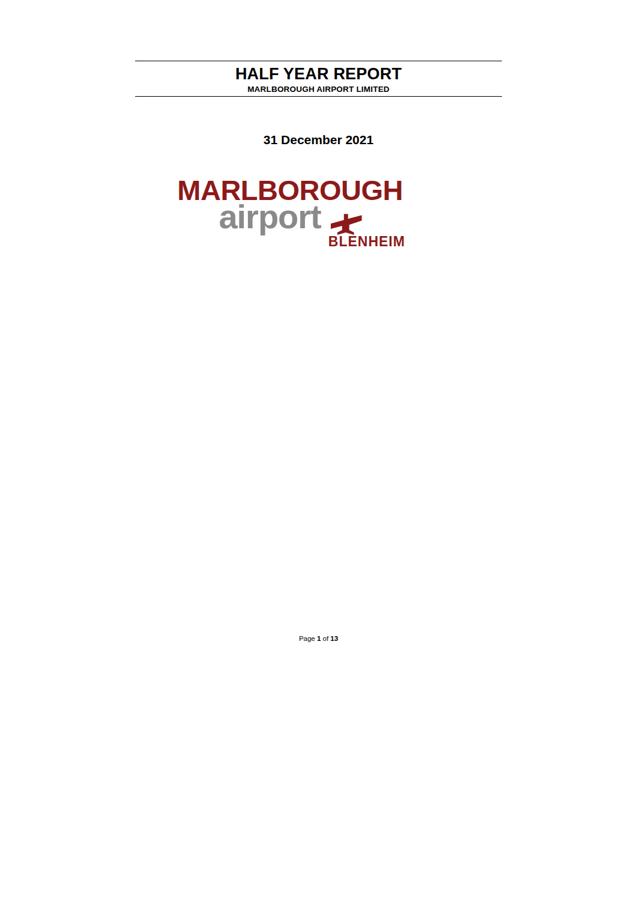HALF YEAR REPORT
MARLBOROUGH AIRPORT LIMITED
31 December 2021
MARLBOROUGH
airport
BLENHEIM
Page 1 of 13